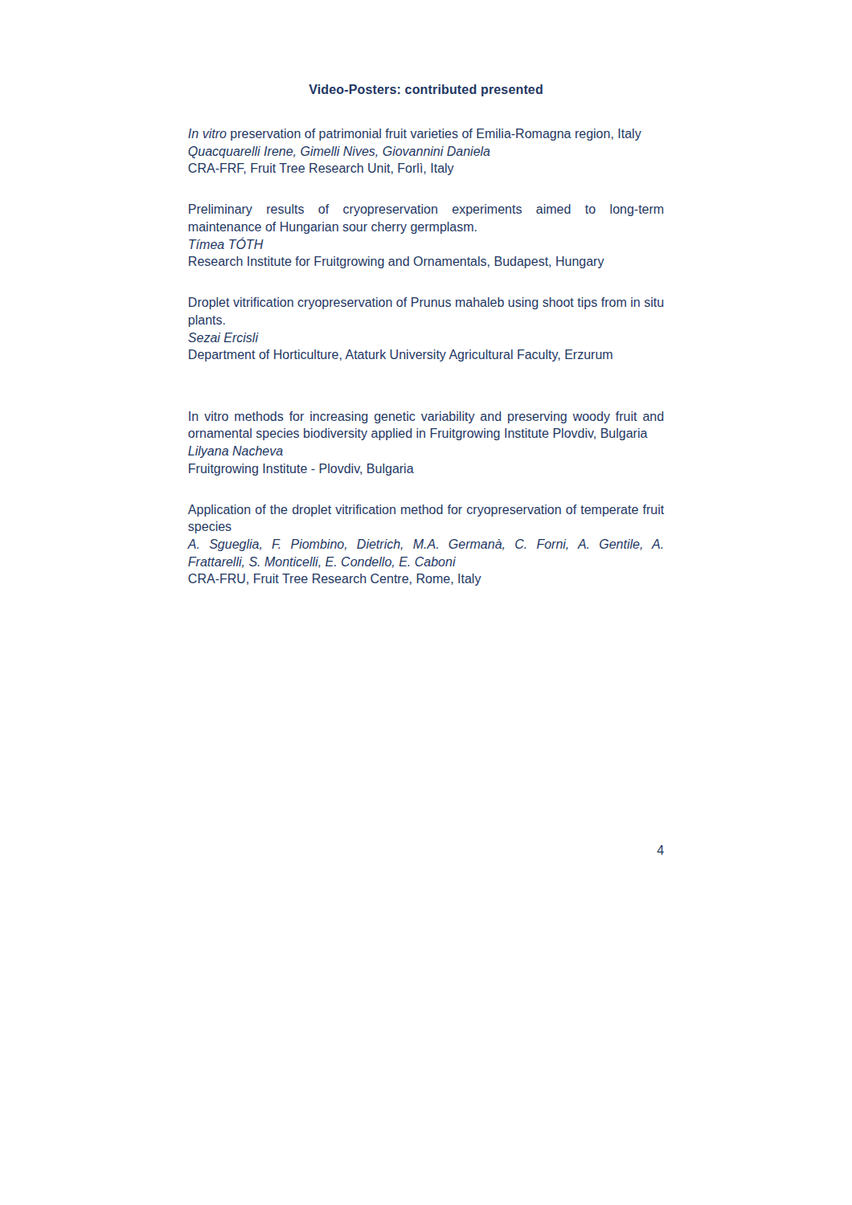Video-Posters: contributed presented
In vitro preservation of patrimonial fruit varieties of Emilia-Romagna region, Italy
Quacquarelli Irene, Gimelli Nives, Giovannini Daniela
CRA-FRF, Fruit Tree Research Unit, Forlì, Italy
Preliminary results of cryopreservation experiments aimed to long-term maintenance of Hungarian sour cherry germplasm.
Tímea TÓTH
Research Institute for Fruitgrowing and Ornamentals, Budapest, Hungary
Droplet vitrification cryopreservation of Prunus mahaleb using shoot tips from in situ plants.
Sezai Ercisli
Department of Horticulture, Ataturk University Agricultural Faculty, Erzurum
In vitro methods for increasing genetic variability and preserving woody fruit and ornamental species biodiversity applied in Fruitgrowing Institute Plovdiv, Bulgaria
Lilyana Nacheva
Fruitgrowing Institute - Plovdiv, Bulgaria
Application of the droplet vitrification method for cryopreservation of temperate fruit species
A. Sgueglia, F. Piombino, Dietrich, M.A. Germanà, C. Forni, A. Gentile, A. Frattarelli, S. Monticelli, E. Condello, E. Caboni
CRA-FRU, Fruit Tree Research Centre, Rome, Italy
4